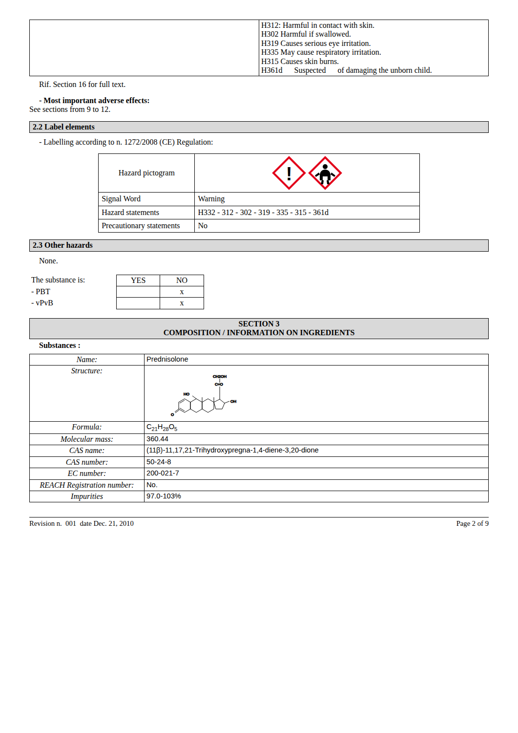| | H312: Harmful in contact with skin. H302 Harmful if swallowed. H319 Causes serious eye irritation. H335 May cause respiratory irritation. H315 Causes skin burns. H361d Suspected of damaging the unborn child. |
Rif. Section 16 for full text.
- Most important adverse effects:
See sections from 9 to 12.
2.2 Label elements
- Labelling according to n. 1272/2008 (CE) Regulation:
| Hazard pictogram | ! |
| Signal Word | Warning |
| Hazard statements | H332 - 312 - 302 - 319 - 335 - 315 - 361d |
| Precautionary statements | No |
2.3 Other hazards
None.
| The substance is: | YES | NO |
| - PBT | | x |
| - vPvB | | x |
SECTION 3
COMPOSITION / INFORMATION ON INGREDIENTS
Substances :
| Name: | Prednisolone |
| Structure: | O HO C=O CH2OH OH |
| Formula: | C 21 H 28 O 5 |
| Molecular mass: | 360.44 |
| CAS name: | (11β)-11,17,21-Trihydroxypregna-1,4-diene-3,20-dione |
| CAS number: | 50-24-8 |
| EC number: | 200-021-7 |
| REACH Registration number: | No. |
| Impurities | 97.0-103% |
Revision n. 001 date Dec. 21, 2010 Page 2 of 9